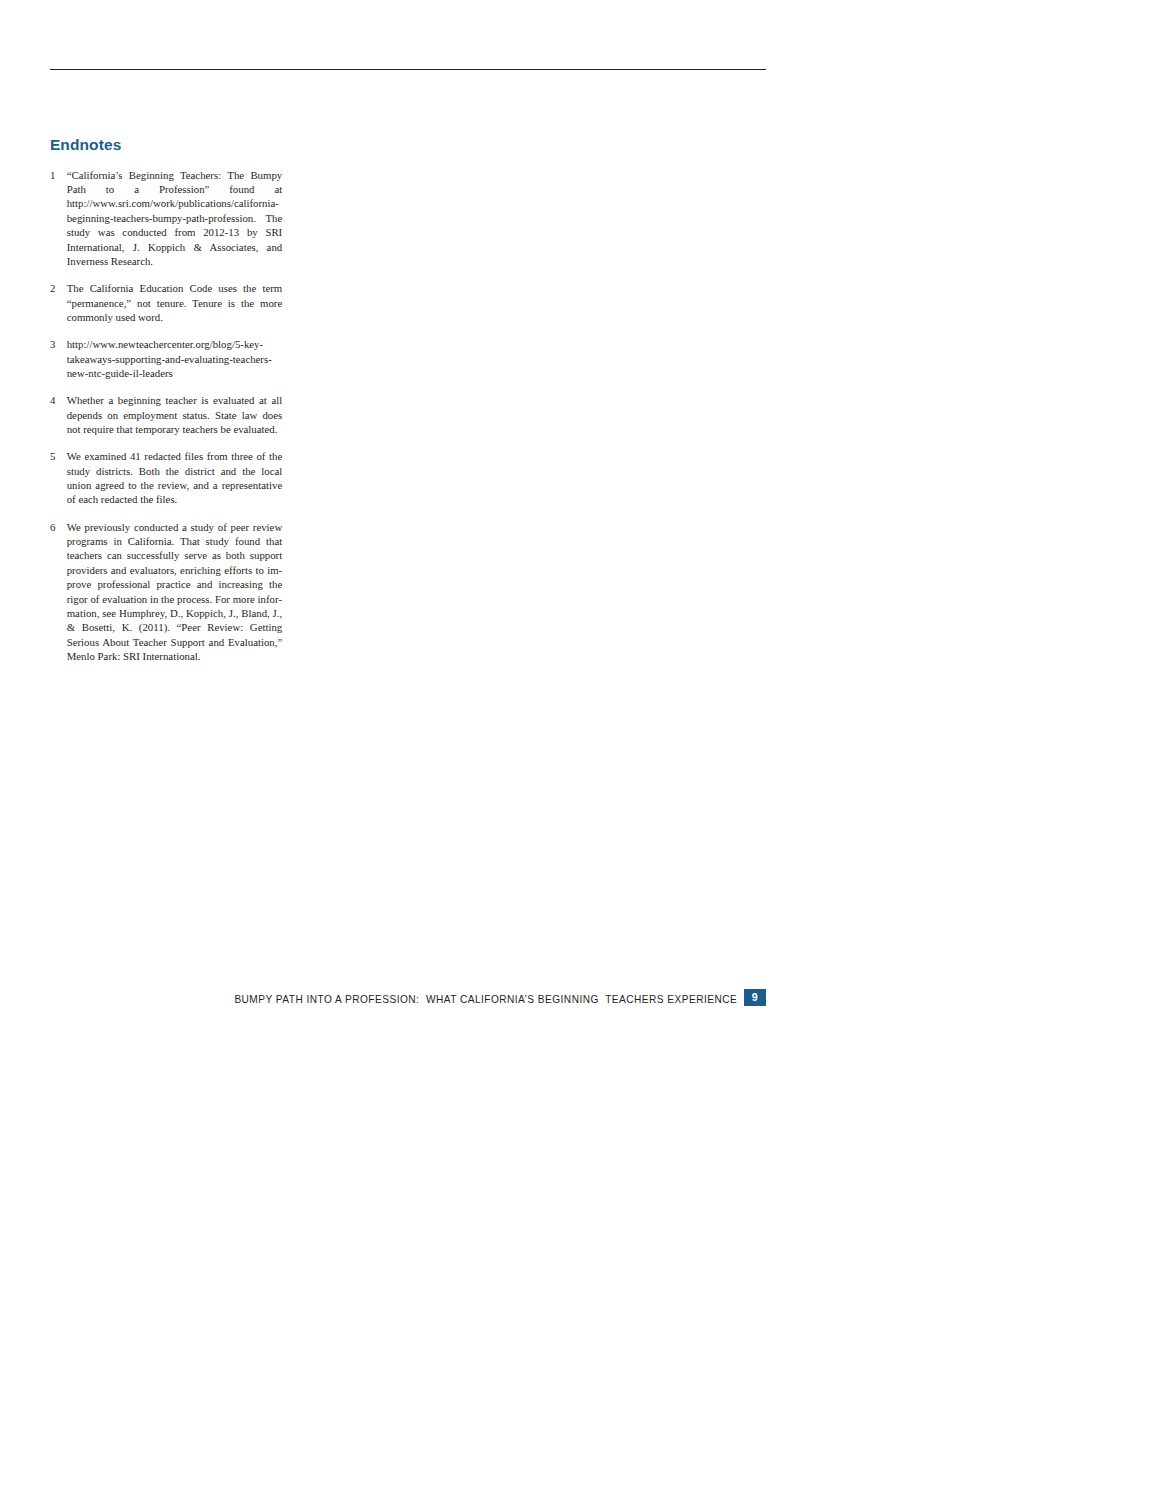Endnotes
1“California’s Beginning Teachers: The Bumpy Path to a Profession” found at http://www.sri.com/work/publications/california-beginning-teachers-bumpy-path-profession. The study was conducted from 2012-13 by SRI International, J. Koppich & Associates, and Inverness Research.
2 The California Education Code uses the term “permanence,” not tenure. Tenure is the more commonly used word.
3http://www.newteachercenter.org/blog/5-key-takeaways-supporting-and-evaluating-teachers-new-ntc-guide-il-leaders
4 Whether a beginning teacher is evaluated at all depends on employment status. State law does not require that temporary teachers be evaluated.
5 We examined 41 redacted files from three of the study districts. Both the district and the local union agreed to the review, and a representative of each redacted the files.
6 We previously conducted a study of peer review programs in California. That study found that teachers can successfully serve as both support providers and evaluators, enriching efforts to improve professional practice and increasing the rigor of evaluation in the process. For more information, see Humphrey, D., Koppich, J., Bland, J., & Bosetti, K. (2011). “Peer Review: Getting Serious About Teacher Support and Evaluation,” Menlo Park: SRI International.
BUMPY PATH INTO A PROFESSION: WHAT CALIFORNIA’S BEGINNING TEACHERS EXPERIENCE
9